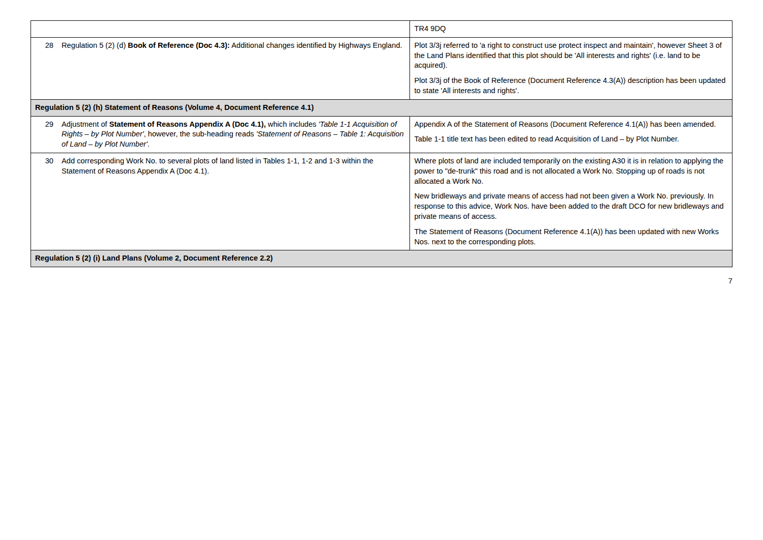| | | TR4 9DQ |
| 28 | Regulation 5 (2) (d) Book of Reference (Doc 4.3): Additional changes identified by Highways England. | Plot 3/3j referred to 'a right to construct use protect inspect and maintain', however Sheet 3 of the Land Plans identified that this plot should be 'All interests and rights' (i.e. land to be acquired). Plot 3/3j of the Book of Reference (Document Reference 4.3(A)) description has been updated to state 'All interests and rights'. |
| Regulation 5 (2) (h) Statement of Reasons (Volume 4, Document Reference 4.1) |
| 29 | Adjustment of Statement of Reasons Appendix A (Doc 4.1), which includes 'Table 1-1 Acquisition of Rights – by Plot Number' , however, the sub-heading reads 'Statement of Reasons – Table 1: Acquisition of Land – by Plot Number' . | Appendix A of the Statement of Reasons (Document Reference 4.1(A)) has been amended. Table 1-1 title text has been edited to read Acquisition of Land – by Plot Number. |
| 30 | Add corresponding Work No. to several plots of land listed in Tables 1-1, 1-2 and 1-3 within the Statement of Reasons Appendix A (Doc 4.1). | Where plots of land are included temporarily on the existing A30 it is in relation to applying the power to "de-trunk" this road and is not allocated a Work No. Stopping up of roads is not allocated a Work No. New bridleways and private means of access had not been given a Work No. previously. In response to this advice, Work Nos. have been added to the draft DCO for new bridleways and private means of access. The Statement of Reasons (Document Reference 4.1(A)) has been updated with new Works Nos. next to the corresponding plots. |
| Regulation 5 (2) (i) Land Plans (Volume 2, Document Reference 2.2) |
7